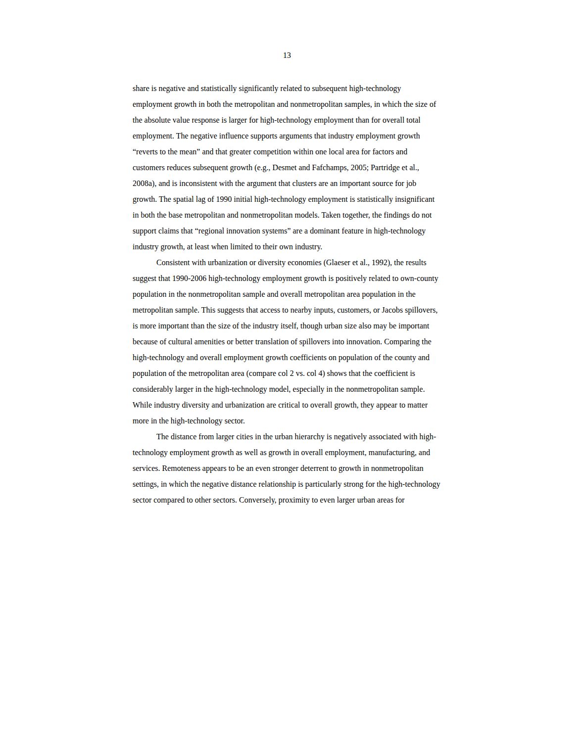13
share is negative and statistically significantly related to subsequent high-technology employment growth in both the metropolitan and nonmetropolitan samples, in which the size of the absolute value response is larger for high-technology employment than for overall total employment. The negative influence supports arguments that industry employment growth “reverts to the mean” and that greater competition within one local area for factors and customers reduces subsequent growth (e.g., Desmet and Fafchamps, 2005; Partridge et al., 2008a), and is inconsistent with the argument that clusters are an important source for job growth. The spatial lag of 1990 initial high-technology employment is statistically insignificant in both the base metropolitan and nonmetropolitan models. Taken together, the findings do not support claims that “regional innovation systems” are a dominant feature in high-technology industry growth, at least when limited to their own industry.
Consistent with urbanization or diversity economies (Glaeser et al., 1992), the results suggest that 1990-2006 high-technology employment growth is positively related to own-county population in the nonmetropolitan sample and overall metropolitan area population in the metropolitan sample. This suggests that access to nearby inputs, customers, or Jacobs spillovers, is more important than the size of the industry itself, though urban size also may be important because of cultural amenities or better translation of spillovers into innovation. Comparing the high-technology and overall employment growth coefficients on population of the county and population of the metropolitan area (compare col 2 vs. col 4) shows that the coefficient is considerably larger in the high-technology model, especially in the nonmetropolitan sample. While industry diversity and urbanization are critical to overall growth, they appear to matter more in the high-technology sector.
The distance from larger cities in the urban hierarchy is negatively associated with high-technology employment growth as well as growth in overall employment, manufacturing, and services. Remoteness appears to be an even stronger deterrent to growth in nonmetropolitan settings, in which the negative distance relationship is particularly strong for the high-technology sector compared to other sectors. Conversely, proximity to even larger urban areas for